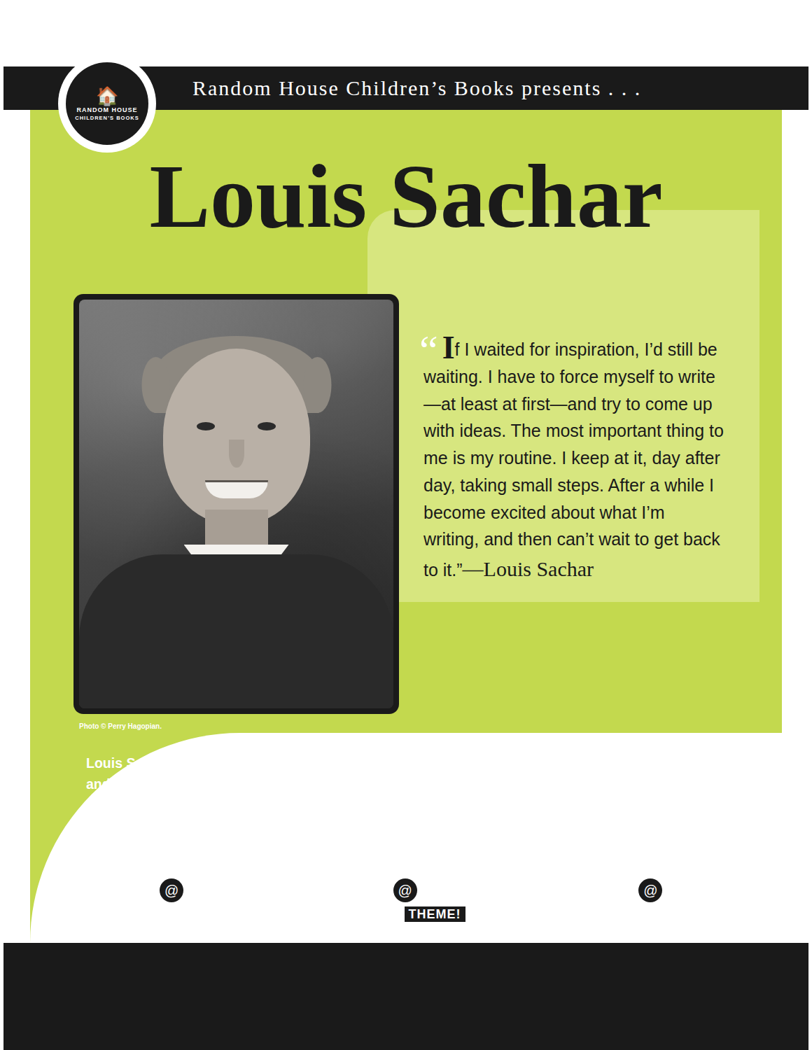Random House Children’s Books presents . . .
🏠
RANDOM HOUSE
CHILDREN’S BOOKS
Louis Sachar
Photo © Perry Hagopian.
“If I waited for inspiration, I’d still be waiting. I have to force myself to write—at least at first—and try to come up with ideas. The most important thing to me is my routine. I keep at it, day after day, taking small steps. After a while I become excited about what I’m writing, and then can’t wait to get back to it.”—Louis Sachar
Louis Sachar’s book Holes, winner of the 1999 Newbery Medal, the National Book Award, and the Boston Globe–Horn Book Award, is also an ALA Best Book for Young Adults, an ALA Quick Pick, an ALA Notable Book, and was made into a major motion picture. Small Steps, the follow-up to Holes was released in January 2006.
Teachers@RANDOM
www.randomhouse.com/teachers
Teachers@RANDOM Search byTHEME!
www.randomhouse.com/teachers/themes
Librarians@RANDOM
www.randomhouse.com/librarians